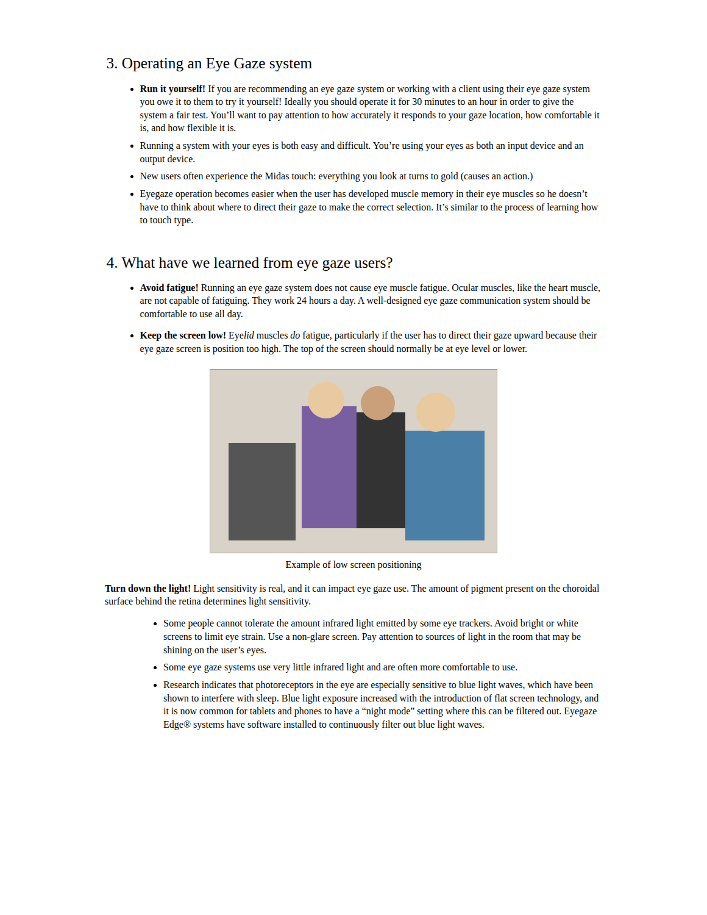3. Operating an Eye Gaze system
Run it yourself! If you are recommending an eye gaze system or working with a client using their eye gaze system you owe it to them to try it yourself! Ideally you should operate it for 30 minutes to an hour in order to give the system a fair test. You’ll want to pay attention to how accurately it responds to your gaze location, how comfortable it is, and how flexible it is.
Running a system with your eyes is both easy and difficult. You’re using your eyes as both an input device and an output device.
New users often experience the Midas touch: everything you look at turns to gold (causes an action.)
Eyegaze operation becomes easier when the user has developed muscle memory in their eye muscles so he doesn’t have to think about where to direct their gaze to make the correct selection. It’s similar to the process of learning how to touch type.
4. What have we learned from eye gaze users?
Avoid fatigue! Running an eye gaze system does not cause eye muscle fatigue. Ocular muscles, like the heart muscle, are not capable of fatiguing. They work 24 hours a day. A well-designed eye gaze communication system should be comfortable to use all day.
Keep the screen low! Eyelid muscles do fatigue, particularly if the user has to direct their gaze upward because their eye gaze screen is position too high. The top of the screen should normally be at eye level or lower.
Example of low screen positioning
Turn down the light! Light sensitivity is real, and it can impact eye gaze use. The amount of pigment present on the choroidal surface behind the retina determines light sensitivity.
Some people cannot tolerate the amount infrared light emitted by some eye trackers. Avoid bright or white screens to limit eye strain. Use a non-glare screen. Pay attention to sources of light in the room that may be shining on the user’s eyes.
Some eye gaze systems use very little infrared light and are often more comfortable to use.
Research indicates that photoreceptors in the eye are especially sensitive to blue light waves, which have been shown to interfere with sleep. Blue light exposure increased with the introduction of flat screen technology, and it is now common for tablets and phones to have a “night mode” setting where this can be filtered out. Eyegaze Edge® systems have software installed to continuously filter out blue light waves.